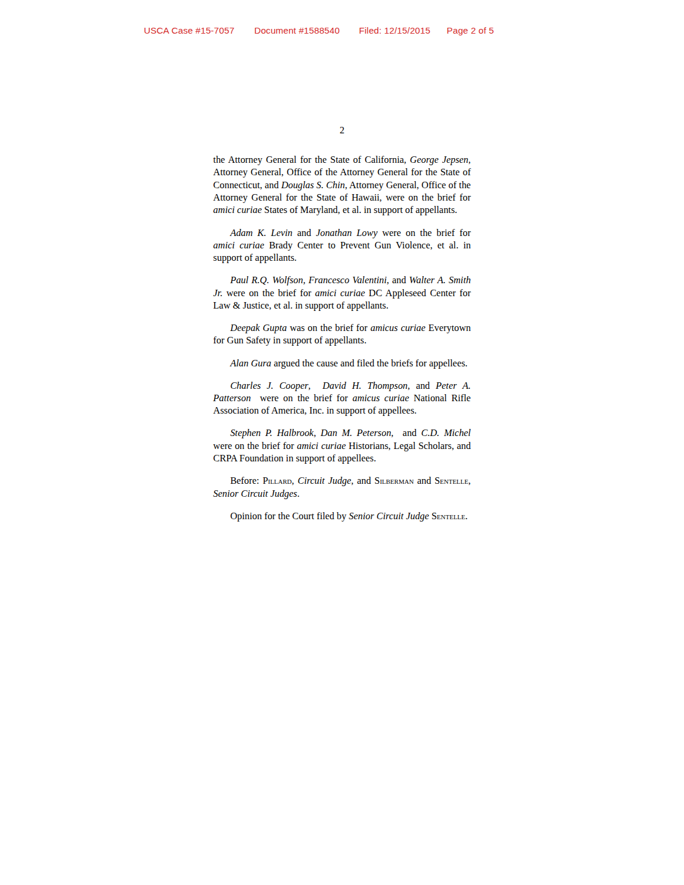USCA Case #15-7057 Document #1588540 Filed: 12/15/2015 Page 2 of 5
2
the Attorney General for the State of California, George Jepsen, Attorney General, Office of the Attorney General for the State of Connecticut, and Douglas S. Chin, Attorney General, Office of the Attorney General for the State of Hawaii, were on the brief for amici curiae States of Maryland, et al. in support of appellants.
Adam K. Levin and Jonathan Lowy were on the brief for amici curiae Brady Center to Prevent Gun Violence, et al. in support of appellants.
Paul R.Q. Wolfson, Francesco Valentini, and Walter A. Smith Jr. were on the brief for amici curiae DC Appleseed Center for Law & Justice, et al. in support of appellants.
Deepak Gupta was on the brief for amicus curiae Everytown for Gun Safety in support of appellants.
Alan Gura argued the cause and filed the briefs for appellees.
Charles J. Cooper, David H. Thompson, and Peter A. Patterson were on the brief for amicus curiae National Rifle Association of America, Inc. in support of appellees.
Stephen P. Halbrook, Dan M. Peterson, and C.D. Michel were on the brief for amici curiae Historians, Legal Scholars, and CRPA Foundation in support of appellees.
Before: Pillard, Circuit Judge, and Silberman and Sentelle, Senior Circuit Judges.
Opinion for the Court filed by Senior Circuit Judge Sentelle.